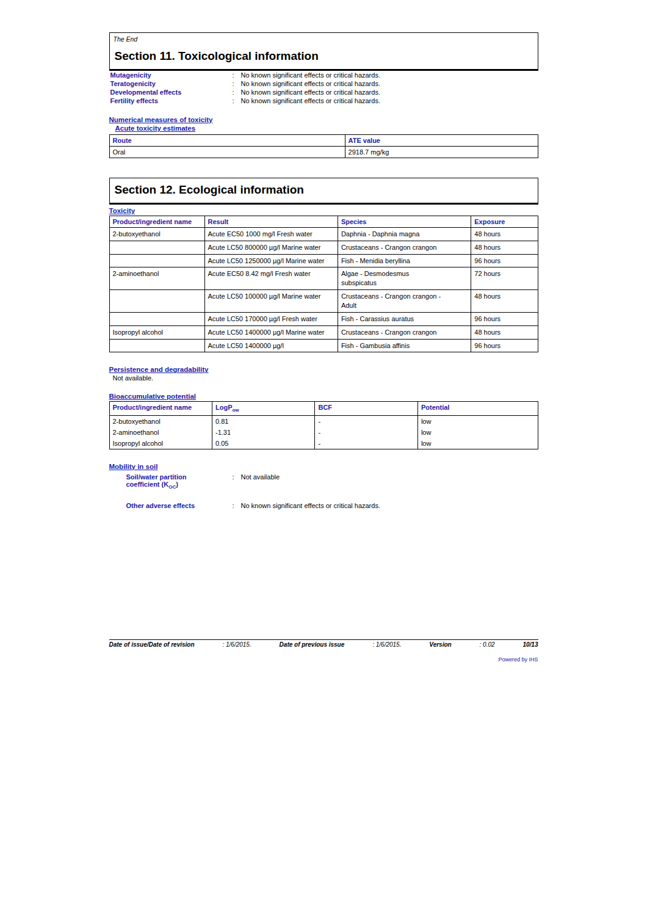The End
Section 11. Toxicological information
| Mutagenicity | : | No known significant effects or critical hazards. |
| Teratogenicity | : | No known significant effects or critical hazards. |
| Developmental effects | : | No known significant effects or critical hazards. |
| Fertility effects | : | No known significant effects or critical hazards. |
Numerical measures of toxicity
Acute toxicity estimates
| Route | ATE value |
| --- | --- |
| Oral | 2918.7 mg/kg |
Section 12. Ecological information
Toxicity
| Product/ingredient name | Result | Species | Exposure |
| --- | --- | --- | --- |
| 2-butoxyethanol | Acute EC50 1000 mg/l Fresh water | Daphnia - Daphnia magna | 48 hours |
| | Acute LC50 800000 µg/l Marine water | Crustaceans - Crangon crangon | 48 hours |
| | Acute LC50 1250000 µg/l Marine water | Fish - Menidia beryllina | 96 hours |
| 2-aminoethanol | Acute EC50 8.42 mg/l Fresh water | Algae - Desmodesmus subspicatus | 72 hours |
| | Acute LC50 100000 µg/l Marine water | Crustaceans - Crangon crangon - Adult | 48 hours |
| | Acute LC50 170000 µg/l Fresh water | Fish - Carassius auratus | 96 hours |
| Isopropyl alcohol | Acute LC50 1400000 µg/l Marine water | Crustaceans - Crangon crangon | 48 hours |
| | Acute LC50 1400000 µg/l | Fish - Gambusia affinis | 96 hours |
Persistence and degradability
Not available.
Bioaccumulative potential
| Product/ingredient name | LogP ow | BCF | Potential |
| --- | --- | --- | --- |
| 2-butoxyethanol | 0.81 | - | low |
| 2-aminoethanol | -1.31 | - | low |
| Isopropyl alcohol | 0.05 | - | low |
Mobility in soil
| Soil/water partition coefficient (K OC ) | : | Not available |
| Other adverse effects | : | No known significant effects or critical hazards. |
Date of issue/Date of revision : 1/6/2015. Date of previous issue : 1/6/2015. Version : 0.02 10/13
Powered by IHS